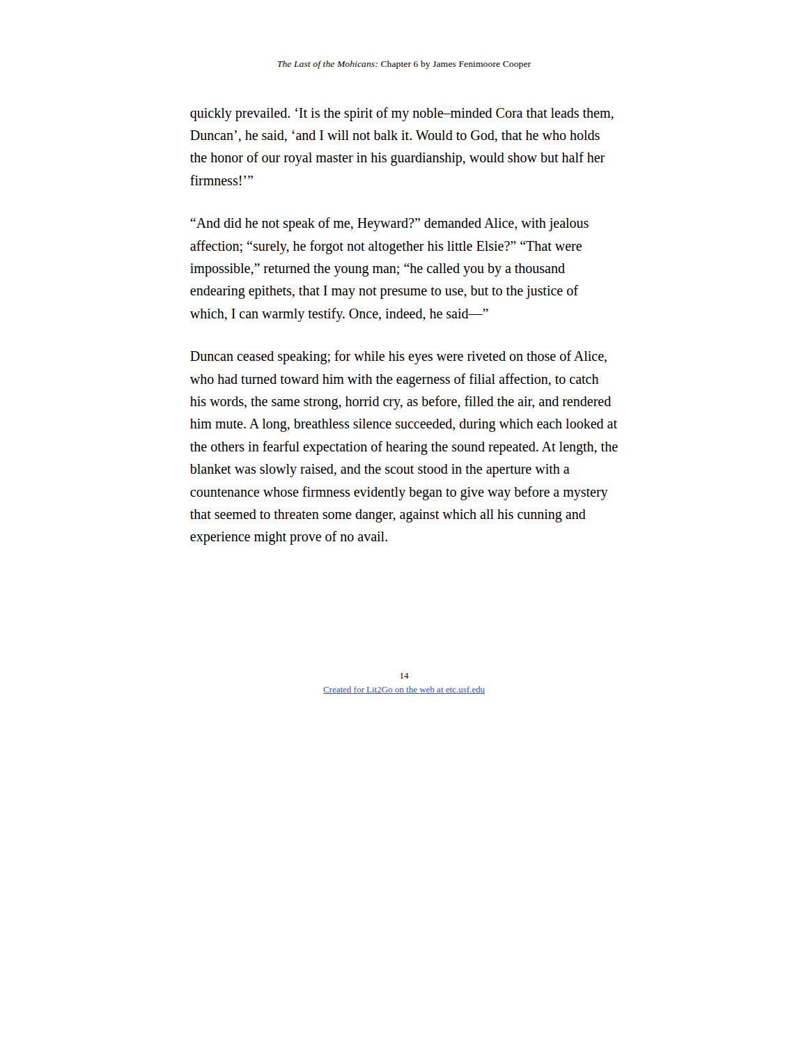The Last of the Mohicans: Chapter 6 by James Fenimoore Cooper
quickly prevailed. ‘It is the spirit of my noble–minded Cora that leads them, Duncan’, he said, ‘and I will not balk it. Would to God, that he who holds the honor of our royal master in his guardianship, would show but half her firmness!’”
“And did he not speak of me, Heyward?” demanded Alice, with jealous affection; “surely, he forgot not altogether his little Elsie?” “That were impossible,” returned the young man; “he called you by a thousand endearing epithets, that I may not presume to use, but to the justice of which, I can warmly testify. Once, indeed, he said—”
Duncan ceased speaking; for while his eyes were riveted on those of Alice, who had turned toward him with the eagerness of filial affection, to catch his words, the same strong, horrid cry, as before, filled the air, and rendered him mute. A long, breathless silence succeeded, during which each looked at the others in fearful expectation of hearing the sound repeated. At length, the blanket was slowly raised, and the scout stood in the aperture with a countenance whose firmness evidently began to give way before a mystery that seemed to threaten some danger, against which all his cunning and experience might prove of no avail.
14 Created for Lit2Go on the web at etc.usf.edu